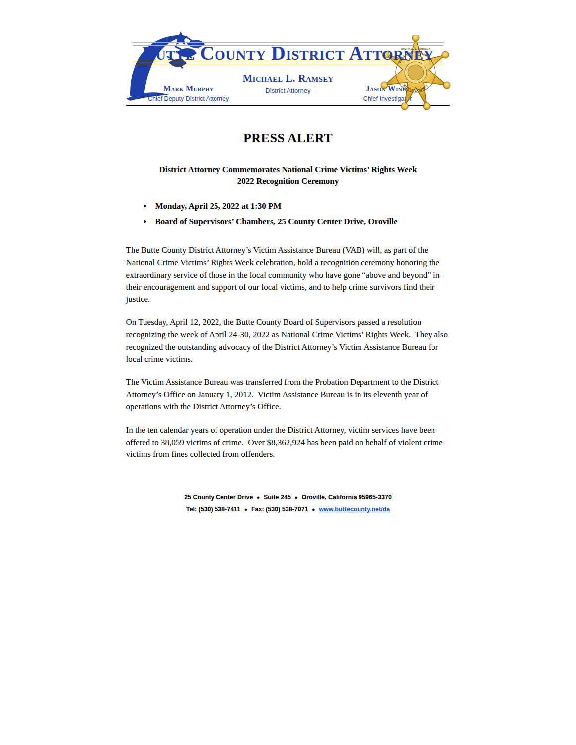DISTRICT ATTORNEY BUTTE COUNTY MICHAEL L. RAMSEY
Butte County District Attorney
Michael L. Ramsey
District Attorney
Mark Murphy
Chief Deputy District Attorney
Jason Wines
Chief Investigator
PRESS ALERT
District Attorney Commemorates National Crime Victims’ Rights Week
2022 Recognition Ceremony
Monday, April 25, 2022 at 1:30 PM
Board of Supervisors’ Chambers, 25 County Center Drive, Oroville
The Butte County District Attorney’s Victim Assistance Bureau (VAB) will, as part of the National Crime Victims’ Rights Week celebration, hold a recognition ceremony honoring the extraordinary service of those in the local community who have gone “above and beyond” in their encouragement and support of our local victims, and to help crime survivors find their justice.
On Tuesday, April 12, 2022, the Butte County Board of Supervisors passed a resolution recognizing the week of April 24-30, 2022 as National Crime Victims’ Rights Week. They also recognized the outstanding advocacy of the District Attorney’s Victim Assistance Bureau for local crime victims.
The Victim Assistance Bureau was transferred from the Probation Department to the District Attorney’s Office on January 1, 2012. Victim Assistance Bureau is in its eleventh year of operations with the District Attorney’s Office.
In the ten calendar years of operation under the District Attorney, victim services have been offered to 38,059 victims of crime. Over $8,362,924 has been paid on behalf of violent crime victims from fines collected from offenders.
25 County Center Drive ● Suite 245 ● Oroville, California 95965-3370
Tel: (530) 538-7411 ● Fax: (530) 538-7071 ● www.buttecounty.net/da